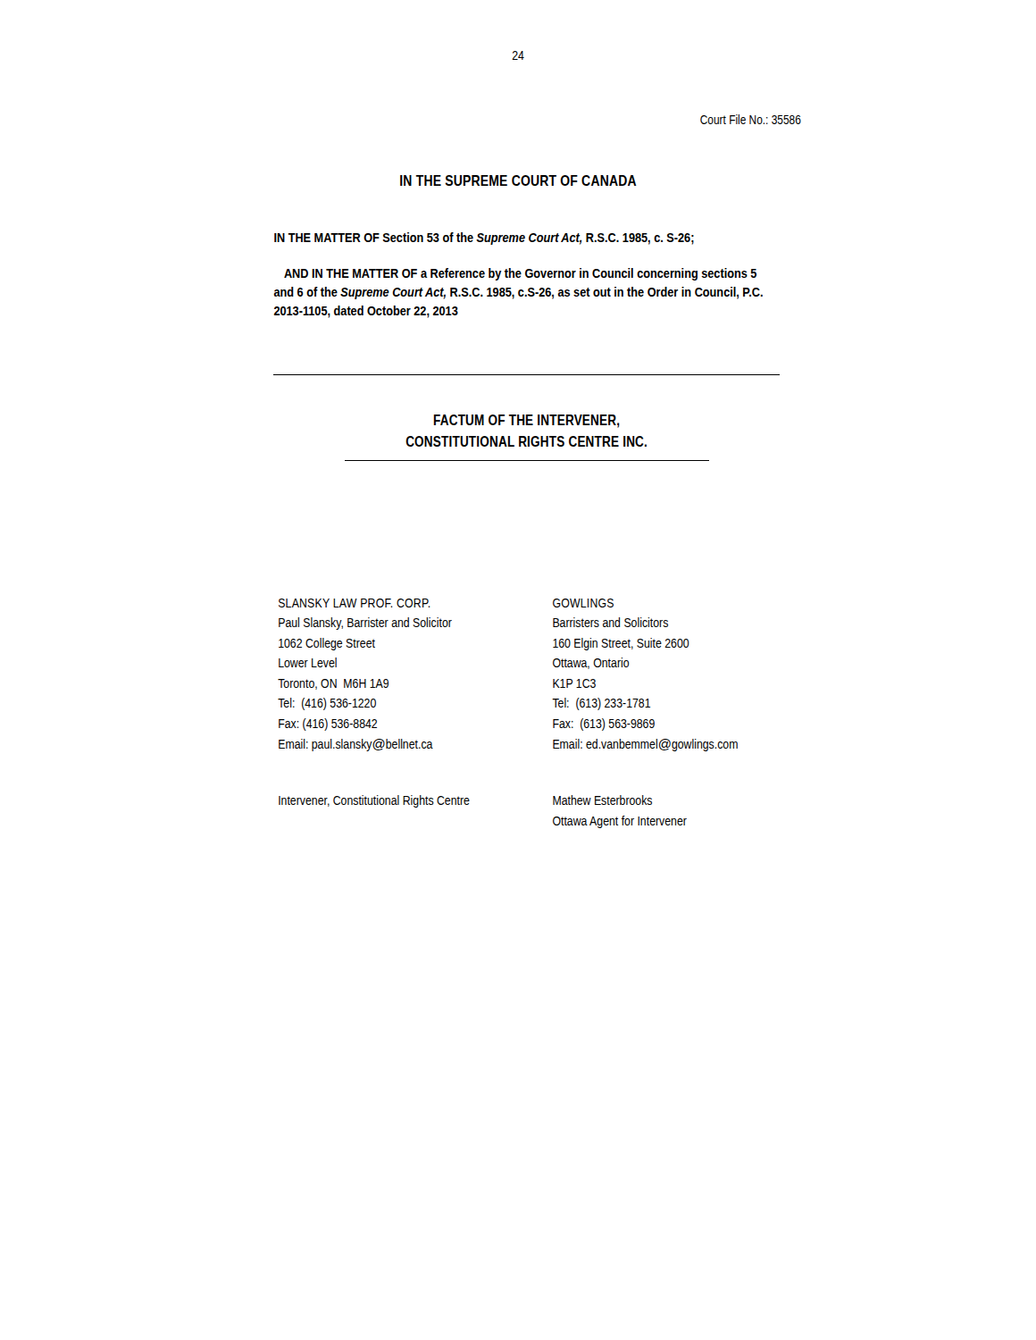24
Court File No.: 35586
IN THE SUPREME COURT OF CANADA
IN THE MATTER OF Section 53 of the Supreme Court Act, R.S.C. 1985, c. S-26;
AND IN THE MATTER OF a Reference by the Governor in Council concerning sections 5 and 6 of the Supreme Court Act, R.S.C. 1985, c.S-26, as set out in the Order in Council, P.C. 2013-1105, dated October 22, 2013
FACTUM OF THE INTERVENER,
CONSTITUTIONAL RIGHTS CENTRE INC.
SLANSKY LAW PROF. CORP.
Paul Slansky, Barrister and Solicitor
1062 College Street
Lower Level
Toronto, ON M6H 1A9
Tel: (416) 536-1220
Fax: (416) 536-8842
Email: paul.slansky@bellnet.ca
GOWLINGS
Barristers and Solicitors
160 Elgin Street, Suite 2600
Ottawa, Ontario
K1P 1C3
Tel: (613) 233-1781
Fax: (613) 563-9869
Email: ed.vanbemmel@gowlings.com
Intervener, Constitutional Rights Centre
Mathew Esterbrooks
Ottawa Agent for Intervener